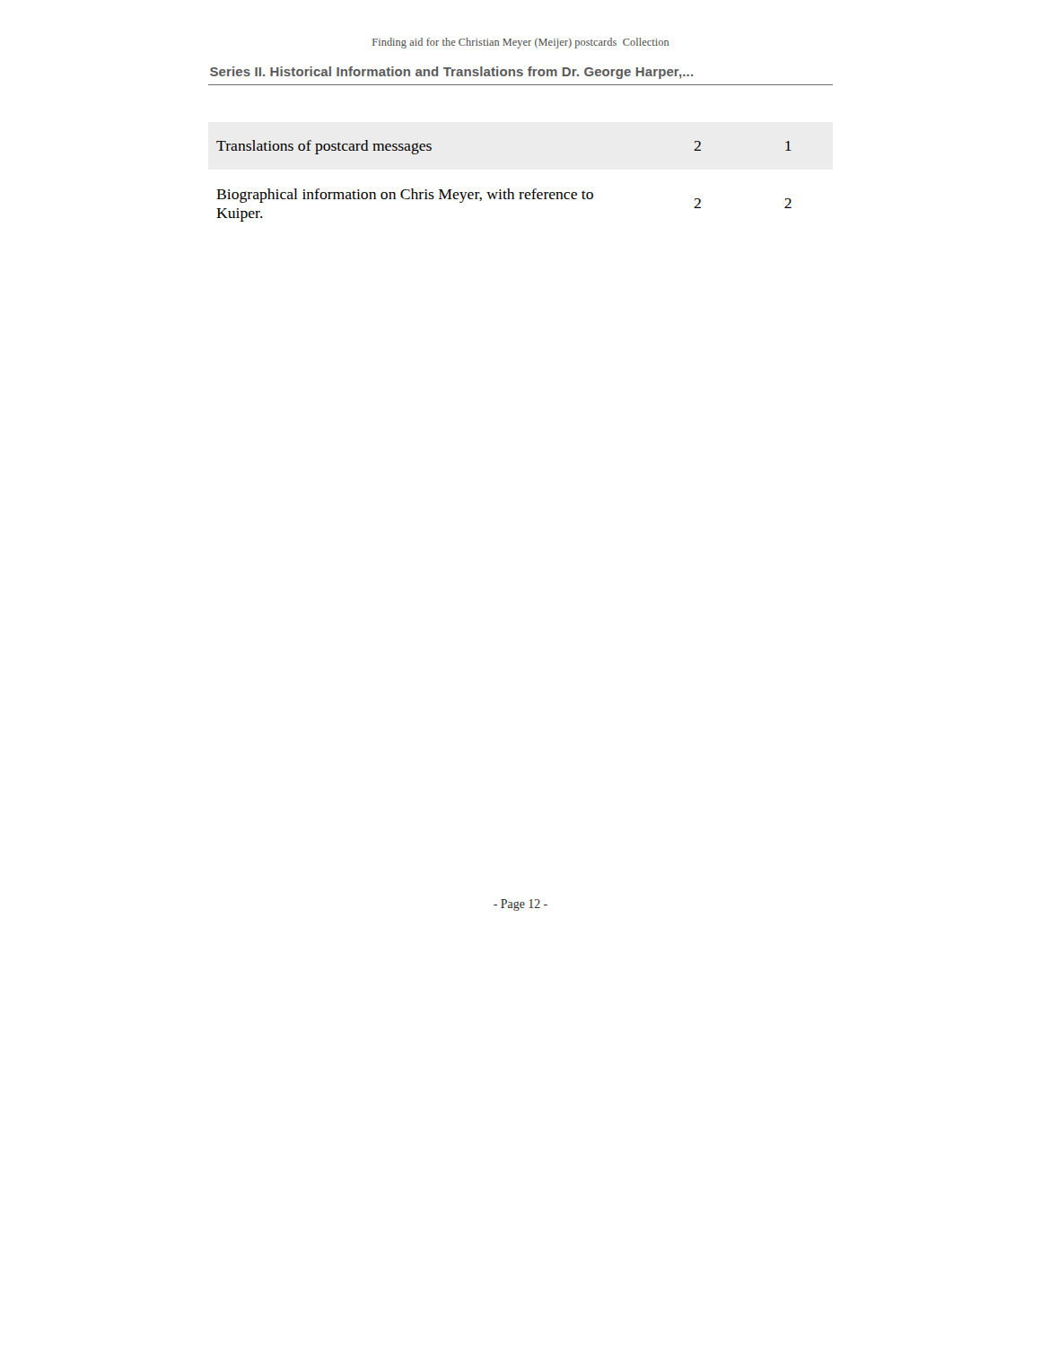Finding aid for the Christian Meyer (Meijer) postcards Collection
Series II. Historical Information and Translations from Dr. George Harper,...
| Translations of postcard messages | 2 | 1 |
| Biographical information on Chris Meyer, with reference to Kuiper. | 2 | 2 |
- Page 12 -